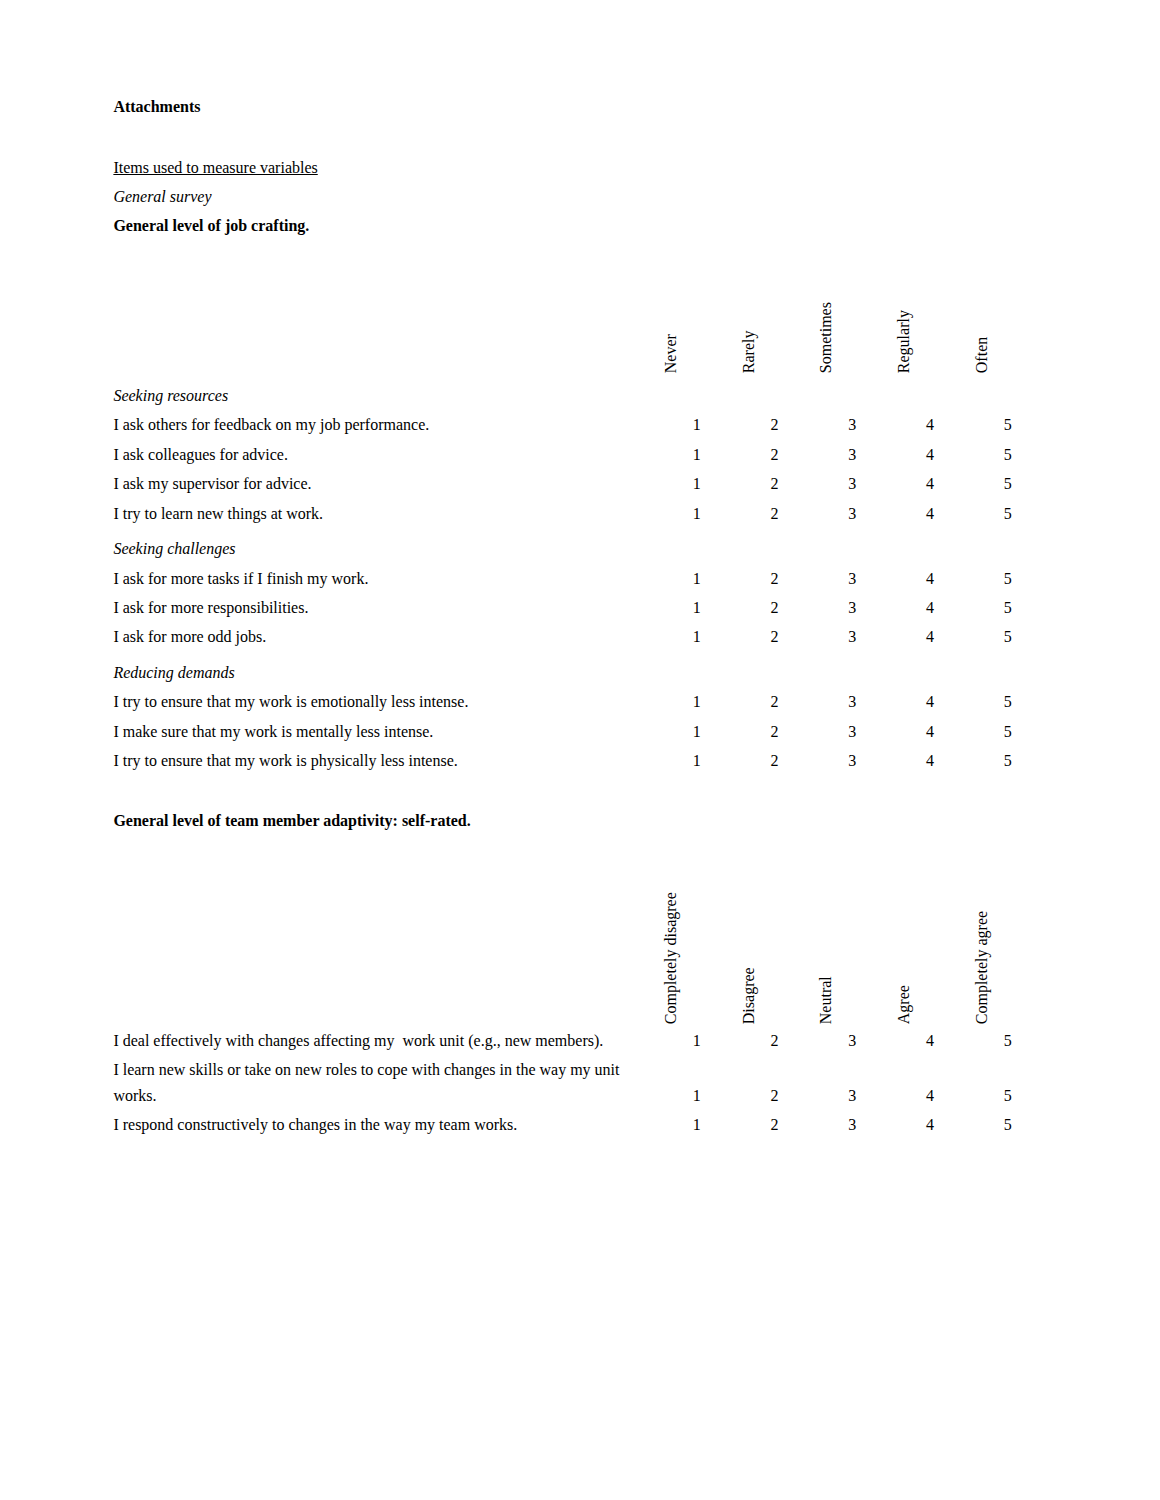Attachments
Items used to measure variables
General survey
General level of job crafting.
| | Never | Rarely | Sometimes | Regularly | Often |
| --- | --- | --- | --- | --- | --- |
| Seeking resources |
| I ask others for feedback on my job performance. | 1 | 2 | 3 | 4 | 5 |
| I ask colleagues for advice. | 1 | 2 | 3 | 4 | 5 |
| I ask my supervisor for advice. | 1 | 2 | 3 | 4 | 5 |
| I try to learn new things at work. | 1 | 2 | 3 | 4 | 5 |
| Seeking challenges |
| I ask for more tasks if I finish my work. | 1 | 2 | 3 | 4 | 5 |
| I ask for more responsibilities. | 1 | 2 | 3 | 4 | 5 |
| I ask for more odd jobs. | 1 | 2 | 3 | 4 | 5 |
| Reducing demands |
| I try to ensure that my work is emotionally less intense. | 1 | 2 | 3 | 4 | 5 |
| I make sure that my work is mentally less intense. | 1 | 2 | 3 | 4 | 5 |
| I try to ensure that my work is physically less intense. | 1 | 2 | 3 | 4 | 5 |
General level of team member adaptivity: self-rated.
| | Completely disagree | Disagree | Neutral | Agree | Completely agree |
| --- | --- | --- | --- | --- | --- |
| I deal effectively with changes affecting my work unit (e.g., new members). | 1 | 2 | 3 | 4 | 5 |
| I learn new skills or take on new roles to cope with changes in the way my unit works. | 1 | 2 | 3 | 4 | 5 |
| I respond constructively to changes in the way my team works. | 1 | 2 | 3 | 4 | 5 |